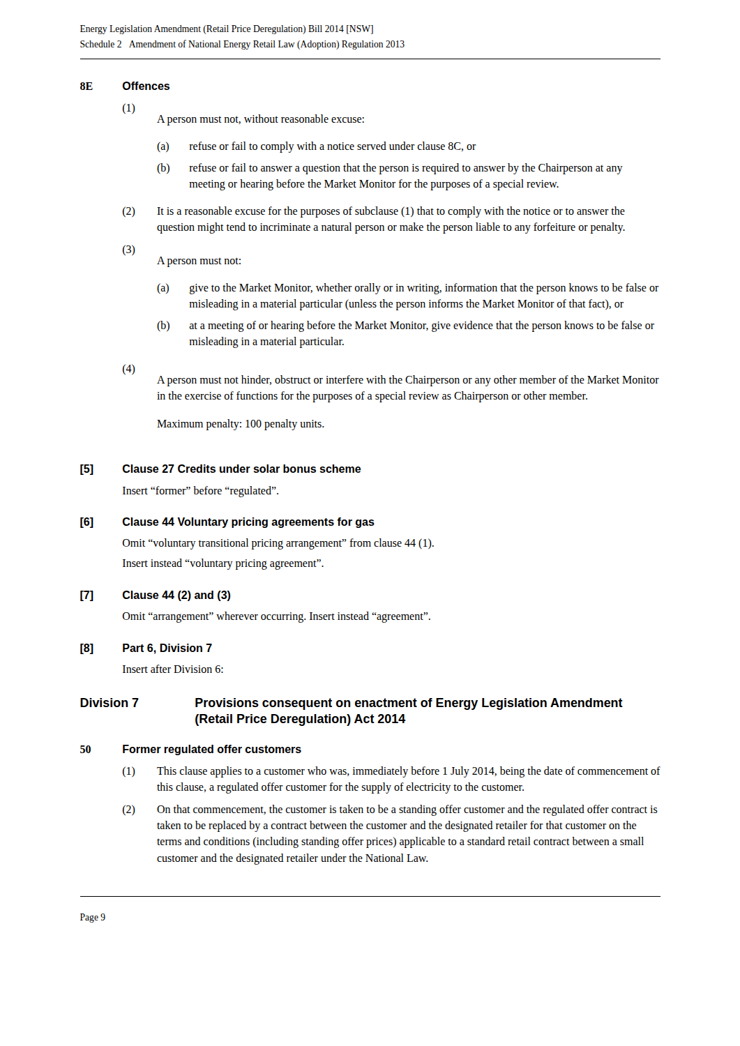Energy Legislation Amendment (Retail Price Deregulation) Bill 2014 [NSW]
Schedule 2 Amendment of National Energy Retail Law (Adoption) Regulation 2013
8E
Offences
(1)
A person must not, without reasonable excuse:
(a)
refuse or fail to comply with a notice served under clause 8C, or
(b)
refuse or fail to answer a question that the person is required to answer by the Chairperson at any meeting or hearing before the Market Monitor for the purposes of a special review.
(2)
It is a reasonable excuse for the purposes of subclause (1) that to comply with the notice or to answer the question might tend to incriminate a natural person or make the person liable to any forfeiture or penalty.
(3)
A person must not:
(a)
give to the Market Monitor, whether orally or in writing, information that the person knows to be false or misleading in a material particular (unless the person informs the Market Monitor of that fact), or
(b)
at a meeting of or hearing before the Market Monitor, give evidence that the person knows to be false or misleading in a material particular.
(4)
A person must not hinder, obstruct or interfere with the Chairperson or any other member of the Market Monitor in the exercise of functions for the purposes of a special review as Chairperson or other member.
Maximum penalty: 100 penalty units.
[5] Clause 27 Credits under solar bonus scheme
Insert “former” before “regulated”.
[6] Clause 44 Voluntary pricing agreements for gas
Omit “voluntary transitional pricing arrangement” from clause 44 (1).
Insert instead “voluntary pricing agreement”.
[7] Clause 44 (2) and (3)
Omit “arrangement” wherever occurring. Insert instead “agreement”.
[8] Part 6, Division 7
Insert after Division 6:
Division 7
Provisions consequent on enactment of Energy Legislation Amendment (Retail Price Deregulation) Act 2014
50
Former regulated offer customers
(1)
This clause applies to a customer who was, immediately before 1 July 2014, being the date of commencement of this clause, a regulated offer customer for the supply of electricity to the customer.
(2)
On that commencement, the customer is taken to be a standing offer customer and the regulated offer contract is taken to be replaced by a contract between the customer and the designated retailer for that customer on the terms and conditions (including standing offer prices) applicable to a standard retail contract between a small customer and the designated retailer under the National Law.
Page 9